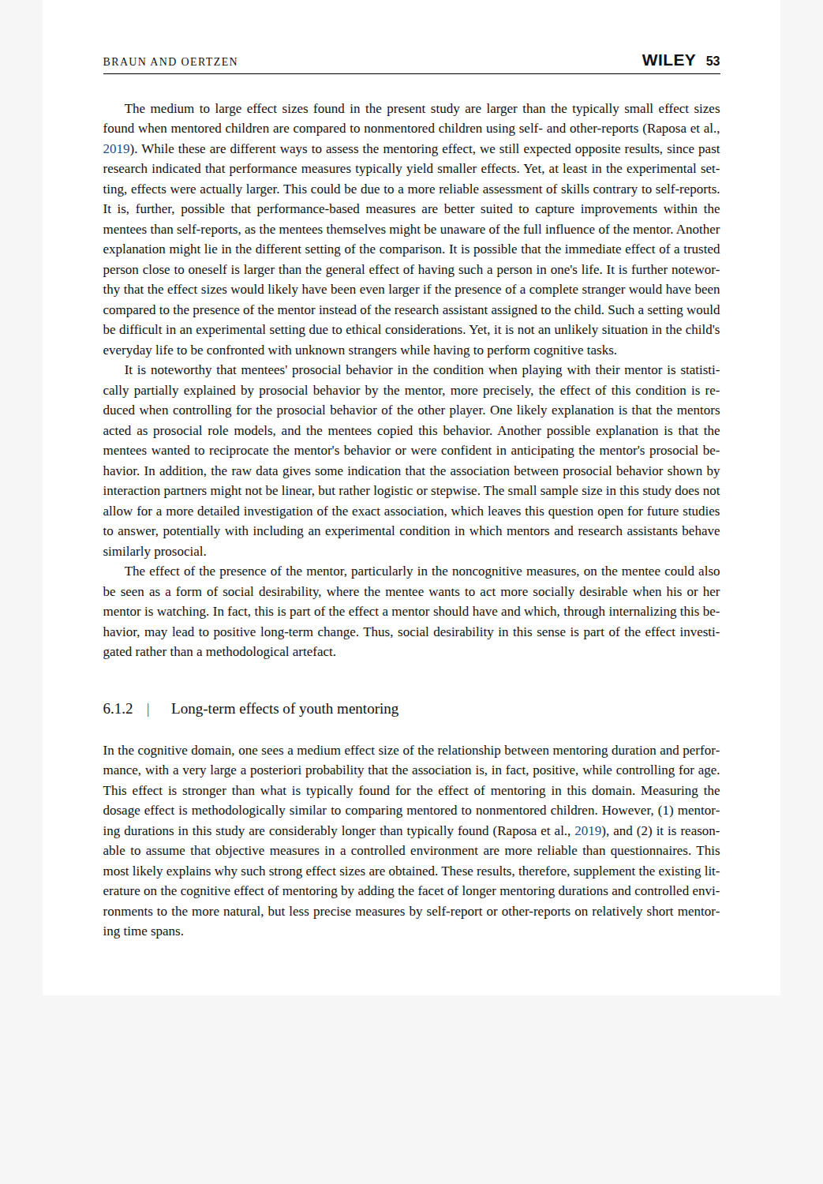Braun and Oertzen WILEY 53
The medium to large effect sizes found in the present study are larger than the typically small effect sizes found when mentored children are compared to nonmentored children using self- and other-reports (Raposa et al., 2019). While these are different ways to assess the mentoring effect, we still expected opposite results, since past research indicated that performance measures typically yield smaller effects. Yet, at least in the experimental setting, effects were actually larger. This could be due to a more reliable assessment of skills contrary to self-reports. It is, further, possible that performance-based measures are better suited to capture improvements within the mentees than self-reports, as the mentees themselves might be unaware of the full influence of the mentor. Another explanation might lie in the different setting of the comparison. It is possible that the immediate effect of a trusted person close to oneself is larger than the general effect of having such a person in one's life. It is further noteworthy that the effect sizes would likely have been even larger if the presence of a complete stranger would have been compared to the presence of the mentor instead of the research assistant assigned to the child. Such a setting would be difficult in an experimental setting due to ethical considerations. Yet, it is not an unlikely situation in the child's everyday life to be confronted with unknown strangers while having to perform cognitive tasks.
It is noteworthy that mentees' prosocial behavior in the condition when playing with their mentor is statistically partially explained by prosocial behavior by the mentor, more precisely, the effect of this condition is reduced when controlling for the prosocial behavior of the other player. One likely explanation is that the mentors acted as prosocial role models, and the mentees copied this behavior. Another possible explanation is that the mentees wanted to reciprocate the mentor's behavior or were confident in anticipating the mentor's prosocial behavior. In addition, the raw data gives some indication that the association between prosocial behavior shown by interaction partners might not be linear, but rather logistic or stepwise. The small sample size in this study does not allow for a more detailed investigation of the exact association, which leaves this question open for future studies to answer, potentially with including an experimental condition in which mentors and research assistants behave similarly prosocial.
The effect of the presence of the mentor, particularly in the noncognitive measures, on the mentee could also be seen as a form of social desirability, where the mentee wants to act more socially desirable when his or her mentor is watching. In fact, this is part of the effect a mentor should have and which, through internalizing this behavior, may lead to positive long-term change. Thus, social desirability in this sense is part of the effect investigated rather than a methodological artefact.
6.1.2|Long-term effects of youth mentoring
In the cognitive domain, one sees a medium effect size of the relationship between mentoring duration and performance, with a very large a posteriori probability that the association is, in fact, positive, while controlling for age. This effect is stronger than what is typically found for the effect of mentoring in this domain. Measuring the dosage effect is methodologically similar to comparing mentored to nonmentored children. However, (1) mentoring durations in this study are considerably longer than typically found (Raposa et al., 2019), and (2) it is reasonable to assume that objective measures in a controlled environment are more reliable than questionnaires. This most likely explains why such strong effect sizes are obtained. These results, therefore, supplement the existing literature on the cognitive effect of mentoring by adding the facet of longer mentoring durations and controlled environments to the more natural, but less precise measures by self-report or other-reports on relatively short mentoring time spans.